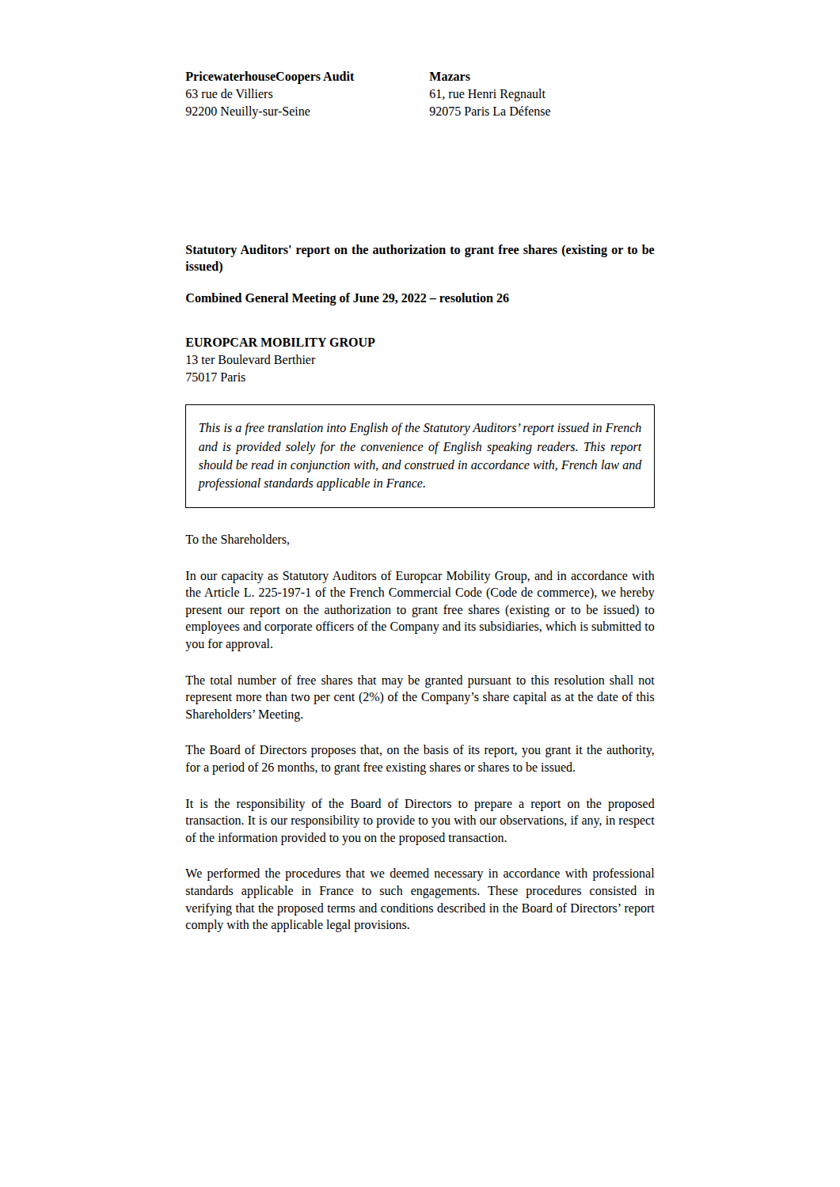| PricewaterhouseCoopers Audit 63 rue de Villiers 92200 Neuilly-sur-Seine | Mazars 61, rue Henri Regnault 92075 Paris La Défense |
Statutory Auditors' report on the authorization to grant free shares (existing or to be issued)
Combined General Meeting of June 29, 2022 – resolution 26
EUROPCAR MOBILITY GROUP
13 ter Boulevard Berthier
75017 Paris
This is a free translation into English of the Statutory Auditors’ report issued in French and is provided solely for the convenience of English speaking readers. This report should be read in conjunction with, and construed in accordance with, French law and professional standards applicable in France.
To the Shareholders,
In our capacity as Statutory Auditors of Europcar Mobility Group, and in accordance with the Article L. 225-197-1 of the French Commercial Code (Code de commerce), we hereby present our report on the authorization to grant free shares (existing or to be issued) to employees and corporate officers of the Company and its subsidiaries, which is submitted to you for approval.
The total number of free shares that may be granted pursuant to this resolution shall not represent more than two per cent (2%) of the Company’s share capital as at the date of this Shareholders’ Meeting.
The Board of Directors proposes that, on the basis of its report, you grant it the authority, for a period of 26 months, to grant free existing shares or shares to be issued.
It is the responsibility of the Board of Directors to prepare a report on the proposed transaction. It is our responsibility to provide to you with our observations, if any, in respect of the information provided to you on the proposed transaction.
We performed the procedures that we deemed necessary in accordance with professional standards applicable in France to such engagements. These procedures consisted in verifying that the proposed terms and conditions described in the Board of Directors’ report comply with the applicable legal provisions.